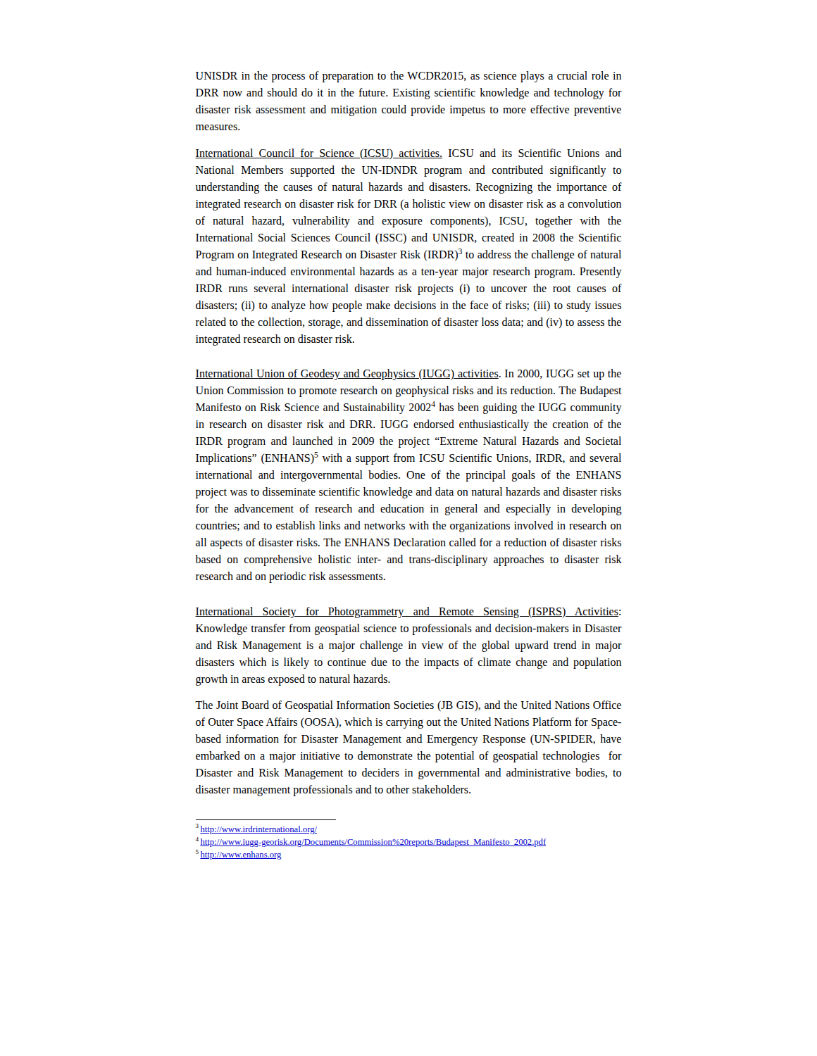UNISDR in the process of preparation to the WCDR2015, as science plays a crucial role in DRR now and should do it in the future. Existing scientific knowledge and technology for disaster risk assessment and mitigation could provide impetus to more effective preventive measures.
International Council for Science (ICSU) activities. ICSU and its Scientific Unions and National Members supported the UN-IDNDR program and contributed significantly to understanding the causes of natural hazards and disasters. Recognizing the importance of integrated research on disaster risk for DRR (a holistic view on disaster risk as a convolution of natural hazard, vulnerability and exposure components), ICSU, together with the International Social Sciences Council (ISSC) and UNISDR, created in 2008 the Scientific Program on Integrated Research on Disaster Risk (IRDR)3 to address the challenge of natural and human-induced environmental hazards as a ten-year major research program. Presently IRDR runs several international disaster risk projects (i) to uncover the root causes of disasters; (ii) to analyze how people make decisions in the face of risks; (iii) to study issues related to the collection, storage, and dissemination of disaster loss data; and (iv) to assess the integrated research on disaster risk.
International Union of Geodesy and Geophysics (IUGG) activities. In 2000, IUGG set up the Union Commission to promote research on geophysical risks and its reduction. The Budapest Manifesto on Risk Science and Sustainability 20024 has been guiding the IUGG community in research on disaster risk and DRR. IUGG endorsed enthusiastically the creation of the IRDR program and launched in 2009 the project “Extreme Natural Hazards and Societal Implications” (ENHANS)5 with a support from ICSU Scientific Unions, IRDR, and several international and intergovernmental bodies. One of the principal goals of the ENHANS project was to disseminate scientific knowledge and data on natural hazards and disaster risks for the advancement of research and education in general and especially in developing countries; and to establish links and networks with the organizations involved in research on all aspects of disaster risks. The ENHANS Declaration called for a reduction of disaster risks based on comprehensive holistic inter- and trans-disciplinary approaches to disaster risk research and on periodic risk assessments.
International Society for Photogrammetry and Remote Sensing (ISPRS) Activities: Knowledge transfer from geospatial science to professionals and decision-makers in Disaster and Risk Management is a major challenge in view of the global upward trend in major disasters which is likely to continue due to the impacts of climate change and population growth in areas exposed to natural hazards.
The Joint Board of Geospatial Information Societies (JB GIS), and the United Nations Office of Outer Space Affairs (OOSA), which is carrying out the United Nations Platform for Space-based information for Disaster Management and Emergency Response (UN-SPIDER, have embarked on a major initiative to demonstrate the potential of geospatial technologies for Disaster and Risk Management to deciders in governmental and administrative bodies, to disaster management professionals and to other stakeholders.
3http://www.irdrinternational.org/
4http://www.iugg-georisk.org/Documents/Commission%20reports/Budapest_Manifesto_2002.pdf
5http://www.enhans.org